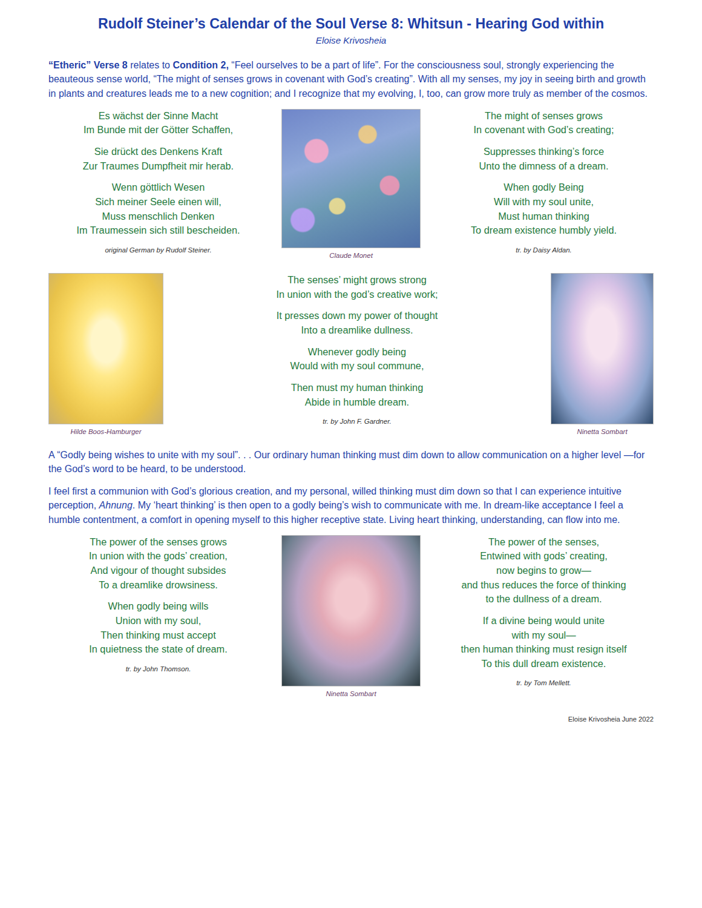Rudolf Steiner’s Calendar of the Soul Verse 8: Whitsun - Hearing God within
Eloise Krivosheia
“Etheric” Verse 8 relates to Condition 2, “Feel ourselves to be a part of life”. For the consciousness soul, strongly experiencing the beauteous sense world, “The might of senses grows in covenant with God’s creating”. With all my senses, my joy in seeing birth and growth in plants and creatures leads me to a new cognition; and I recognize that my evolving, I, too, can grow more truly as member of the cosmos.
Es wächst der Sinne Macht
Im Bunde mit der Götter Schaffen,
Sie drückt des Denkens Kraft
Zur Traumes Dumpfheit mir herab.
Wenn göttlich Wesen
Sich meiner Seele einen will,
Muss menschlich Denken
Im Traumessein sich still bescheiden.
original German by Rudolf Steiner.
Claude Monet
The might of senses grows
In covenant with God’s creating;
Suppresses thinking’s force
Unto the dimness of a dream.
When godly Being
Will with my soul unite,
Must human thinking
To dream existence humbly yield.
tr. by Daisy Aldan.
Hilde Boos-Hamburger
The senses’ might grows strong
In union with the god’s creative work;
It presses down my power of thought
Into a dreamlike dullness.
Whenever godly being
Would with my soul commune,
Then must my human thinking
Abide in humble dream.
tr. by John F. Gardner.
Ninetta Sombart
A “Godly being wishes to unite with my soul”. . . Our ordinary human thinking must dim down to allow communication on a higher level —for the God’s word to be heard, to be understood.
I feel first a communion with God’s glorious creation, and my personal, willed thinking must dim down so that I can experience intuitive perception, Ahnung. My ‘heart thinking’ is then open to a godly being’s wish to communicate with me. In dream-like acceptance I feel a humble contentment, a comfort in opening myself to this higher receptive state. Living heart thinking, understanding, can flow into me.
The power of the senses grows
In union with the gods’ creation,
And vigour of thought subsides
To a dreamlike drowsiness.
When godly being wills
Union with my soul,
Then thinking must accept
In quietness the state of dream.
tr. by John Thomson.
Ninetta Sombart
The power of the senses,
Entwined with gods’ creating,
now begins to grow—
and thus reduces the force of thinking
to the dullness of a dream.
If a divine being would unite
with my soul—
then human thinking must resign itself
To this dull dream existence.
tr. by Tom Mellett.
Eloise Krivosheia June 2022